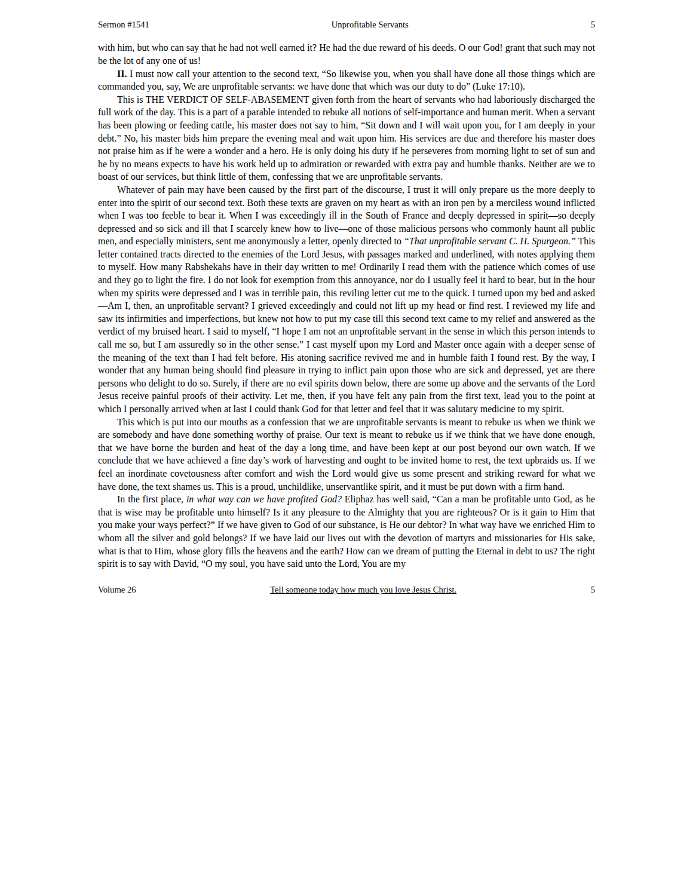Sermon #1541 Unprofitable Servants 5
with him, but who can say that he had not well earned it? He had the due reward of his deeds. O our God! grant that such may not be the lot of any one of us!
II. I must now call your attention to the second text, “So likewise you, when you shall have done all those things which are commanded you, say, We are unprofitable servants: we have done that which was our duty to do” (Luke 17:10).
This is THE VERDICT OF SELF-ABASEMENT given forth from the heart of servants who had laboriously discharged the full work of the day. This is a part of a parable intended to rebuke all notions of self-importance and human merit. When a servant has been plowing or feeding cattle, his master does not say to him, “Sit down and I will wait upon you, for I am deeply in your debt.” No, his master bids him prepare the evening meal and wait upon him. His services are due and therefore his master does not praise him as if he were a wonder and a hero. He is only doing his duty if he perseveres from morning light to set of sun and he by no means expects to have his work held up to admiration or rewarded with extra pay and humble thanks. Neither are we to boast of our services, but think little of them, confessing that we are unprofitable servants.
Whatever of pain may have been caused by the first part of the discourse, I trust it will only prepare us the more deeply to enter into the spirit of our second text. Both these texts are graven on my heart as with an iron pen by a merciless wound inflicted when I was too feeble to bear it. When I was exceedingly ill in the South of France and deeply depressed in spirit—so deeply depressed and so sick and ill that I scarcely knew how to live—one of those malicious persons who commonly haunt all public men, and especially ministers, sent me anonymously a letter, openly directed to “That unprofitable servant C. H. Spurgeon.” This letter contained tracts directed to the enemies of the Lord Jesus, with passages marked and underlined, with notes applying them to myself. How many Rabshekahs have in their day written to me! Ordinarily I read them with the patience which comes of use and they go to light the fire. I do not look for exemption from this annoyance, nor do I usually feel it hard to bear, but in the hour when my spirits were depressed and I was in terrible pain, this reviling letter cut me to the quick. I turned upon my bed and asked—Am I, then, an unprofitable servant? I grieved exceedingly and could not lift up my head or find rest. I reviewed my life and saw its infirmities and imperfections, but knew not how to put my case till this second text came to my relief and answered as the verdict of my bruised heart. I said to myself, “I hope I am not an unprofitable servant in the sense in which this person intends to call me so, but I am assuredly so in the other sense.” I cast myself upon my Lord and Master once again with a deeper sense of the meaning of the text than I had felt before. His atoning sacrifice revived me and in humble faith I found rest. By the way, I wonder that any human being should find pleasure in trying to inflict pain upon those who are sick and depressed, yet are there persons who delight to do so. Surely, if there are no evil spirits down below, there are some up above and the servants of the Lord Jesus receive painful proofs of their activity. Let me, then, if you have felt any pain from the first text, lead you to the point at which I personally arrived when at last I could thank God for that letter and feel that it was salutary medicine to my spirit.
This which is put into our mouths as a confession that we are unprofitable servants is meant to rebuke us when we think we are somebody and have done something worthy of praise. Our text is meant to rebuke us if we think that we have done enough, that we have borne the burden and heat of the day a long time, and have been kept at our post beyond our own watch. If we conclude that we have achieved a fine day’s work of harvesting and ought to be invited home to rest, the text upbraids us. If we feel an inordinate covetousness after comfort and wish the Lord would give us some present and striking reward for what we have done, the text shames us. This is a proud, unchildlike, unservantlike spirit, and it must be put down with a firm hand.
In the first place, in what way can we have profited God? Eliphaz has well said, “Can a man be profitable unto God, as he that is wise may be profitable unto himself? Is it any pleasure to the Almighty that you are righteous? Or is it gain to Him that you make your ways perfect?” If we have given to God of our substance, is He our debtor? In what way have we enriched Him to whom all the silver and gold belongs? If we have laid our lives out with the devotion of martyrs and missionaries for His sake, what is that to Him, whose glory fills the heavens and the earth? How can we dream of putting the Eternal in debt to us? The right spirit is to say with David, “O my soul, you have said unto the Lord, You are my
Volume 26 Tell someone today how much you love Jesus Christ. 5